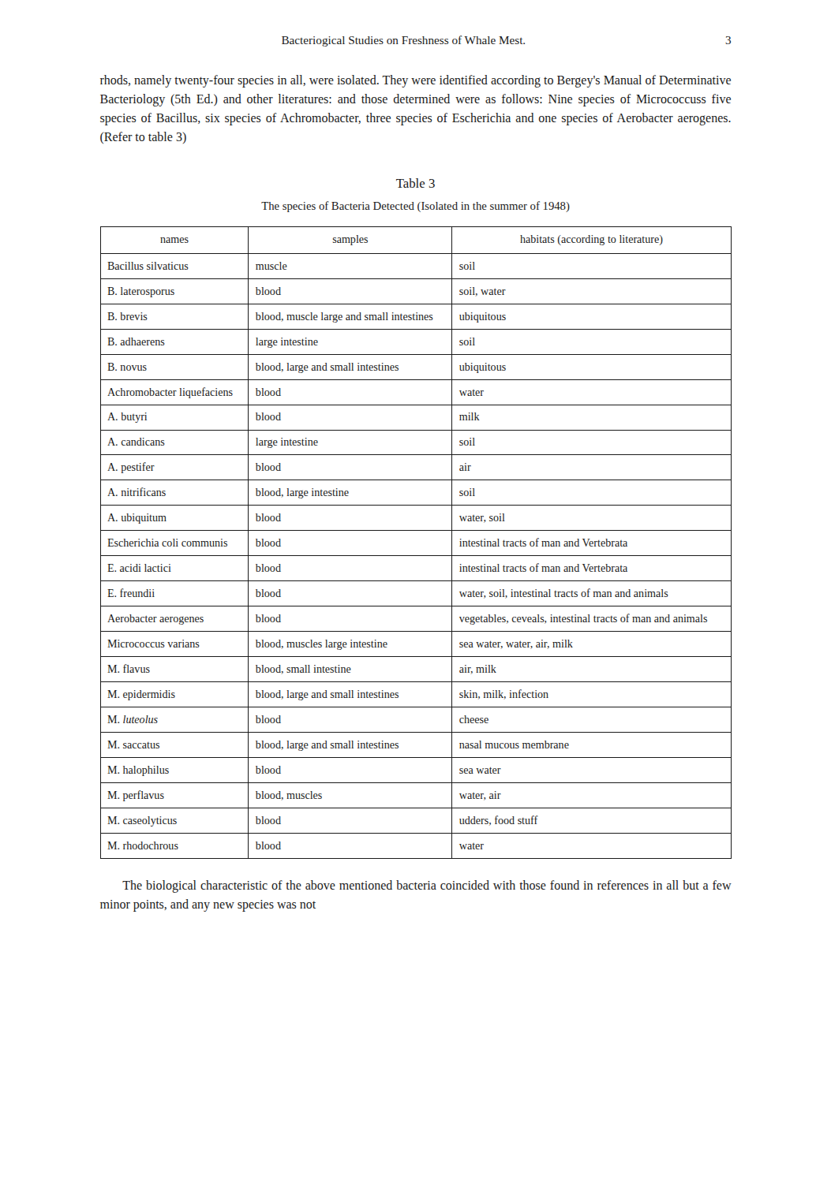Bacteriogical Studies on Freshness of Whale Mest.
3
rhods, namely twenty-four species in all, were isolated. They were identified according to Bergey's Manual of Determinative Bacteriology (5th Ed.) and other literatures: and those determined were as follows: Nine species of Micrococcuss five species of Bacillus, six species of Achromobacter, three species of Escherichia and one species of Aerobacter aerogenes. (Refer to table 3)
Table 3
The species of Bacteria Detected (Isolated in the summer of 1948)
| names | samples | habitats (according to literature) |
| --- | --- | --- |
| Bacillus silvaticus | muscle | soil |
| B. laterosporus | blood | soil, water |
| B. brevis | blood, muscle large and small intestines | ubiquitous |
| B. adhaerens | large intestine | soil |
| B. novus | blood, large and small intestines | ubiquitous |
| Achromobacter liquefaciens | blood | water |
| A. butyri | blood | milk |
| A. candicans | large intestine | soil |
| A. pestifer | blood | air |
| A. nitrificans | blood, large intestine | soil |
| A. ubiquitum | blood | water, soil |
| Escherichia coli communis | blood | intestinal tracts of man and Vertebrata |
| E. acidi lactici | blood | intestinal tracts of man and Vertebrata |
| E. freundii | blood | water, soil, intestinal tracts of man and animals |
| Aerobacter aerogenes | blood | vegetables, ceveals, intestinal tracts of man and animals |
| Micrococcus varians | blood, muscles large intestine | sea water, water, air, milk |
| M. flavus | blood, small intestine | air, milk |
| M. epidermidis | blood, large and small intestines | skin, milk, infection |
| M. luteolus | blood | cheese |
| M. saccatus | blood, large and small intestines | nasal mucous membrane |
| M. halophilus | blood | sea water |
| M. perflavus | blood, muscles | water, air |
| M. caseolyticus | blood | udders, food stuff |
| M. rhodochrous | blood | water |
The biological characteristic of the above mentioned bacteria coincided with those found in references in all but a few minor points, and any new species was not